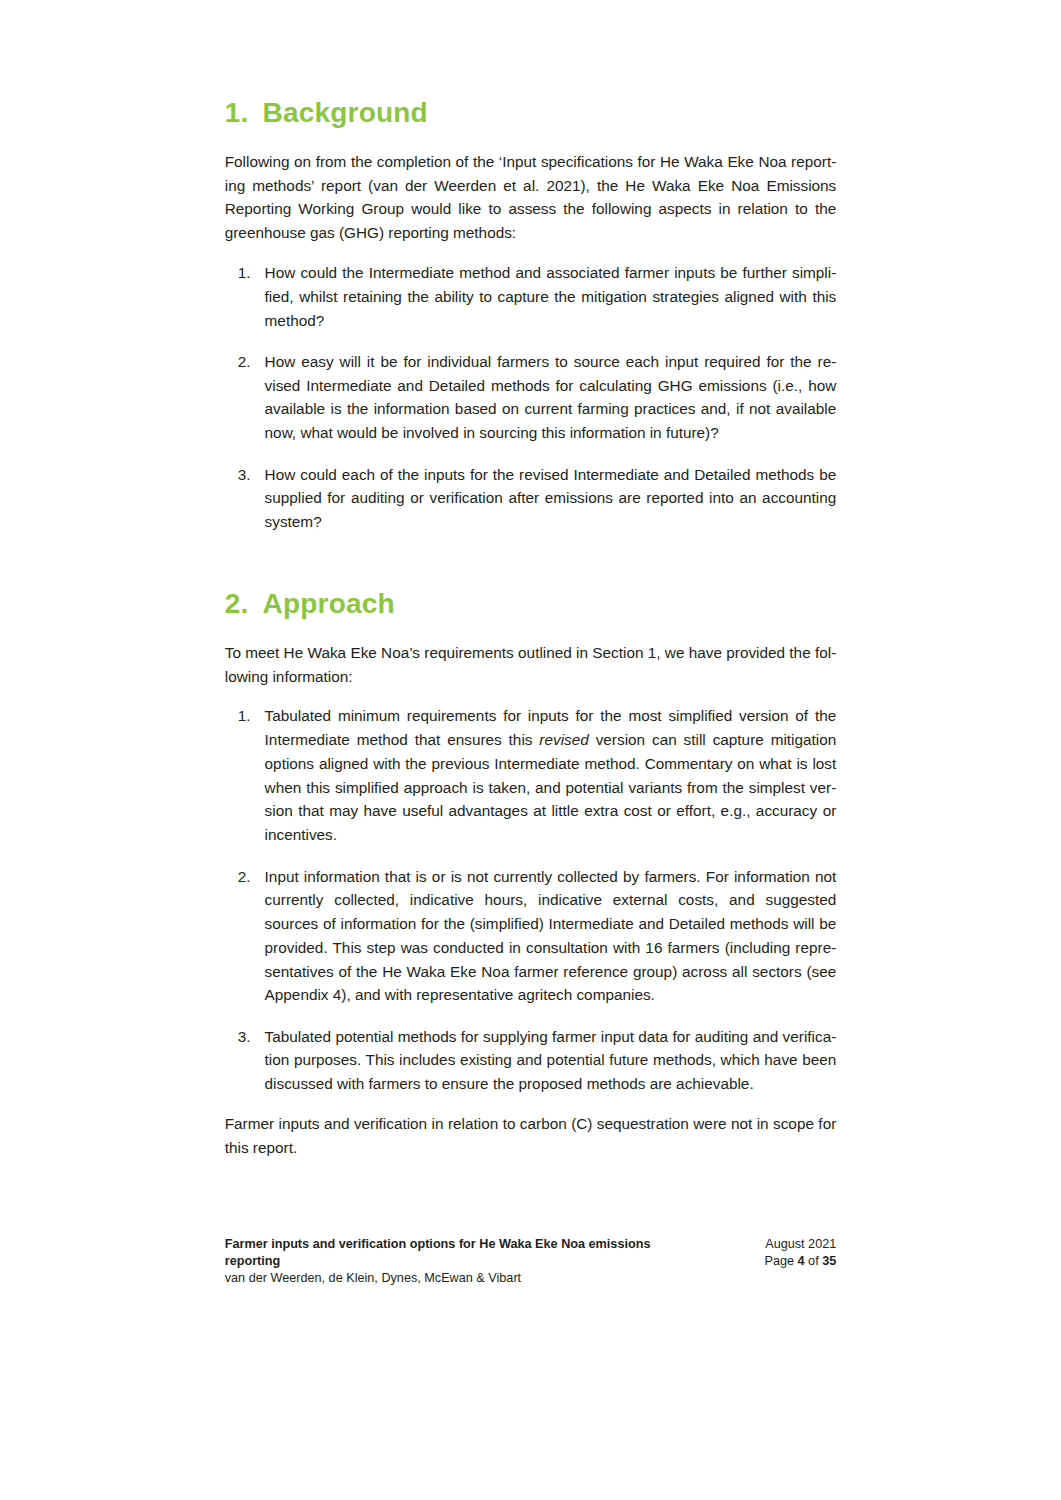1. Background
Following on from the completion of the ‘Input specifications for He Waka Eke Noa reporting methods’ report (van der Weerden et al. 2021), the He Waka Eke Noa Emissions Reporting Working Group would like to assess the following aspects in relation to the greenhouse gas (GHG) reporting methods:
How could the Intermediate method and associated farmer inputs be further simplified, whilst retaining the ability to capture the mitigation strategies aligned with this method?
How easy will it be for individual farmers to source each input required for the revised Intermediate and Detailed methods for calculating GHG emissions (i.e., how available is the information based on current farming practices and, if not available now, what would be involved in sourcing this information in future)?
How could each of the inputs for the revised Intermediate and Detailed methods be supplied for auditing or verification after emissions are reported into an accounting system?
2. Approach
To meet He Waka Eke Noa’s requirements outlined in Section 1, we have provided the following information:
Tabulated minimum requirements for inputs for the most simplified version of the Intermediate method that ensures this revised version can still capture mitigation options aligned with the previous Intermediate method. Commentary on what is lost when this simplified approach is taken, and potential variants from the simplest version that may have useful advantages at little extra cost or effort, e.g., accuracy or incentives.
Input information that is or is not currently collected by farmers. For information not currently collected, indicative hours, indicative external costs, and suggested sources of information for the (simplified) Intermediate and Detailed methods will be provided. This step was conducted in consultation with 16 farmers (including representatives of the He Waka Eke Noa farmer reference group) across all sectors (see Appendix 4), and with representative agritech companies.
Tabulated potential methods for supplying farmer input data for auditing and verification purposes. This includes existing and potential future methods, which have been discussed with farmers to ensure the proposed methods are achievable.
Farmer inputs and verification in relation to carbon (C) sequestration were not in scope for this report.
Farmer inputs and verification options for He Waka Eke Noa emissions reporting
van der Weerden, de Klein, Dynes, McEwan & Vibart
August 2021
Page 4 of 35